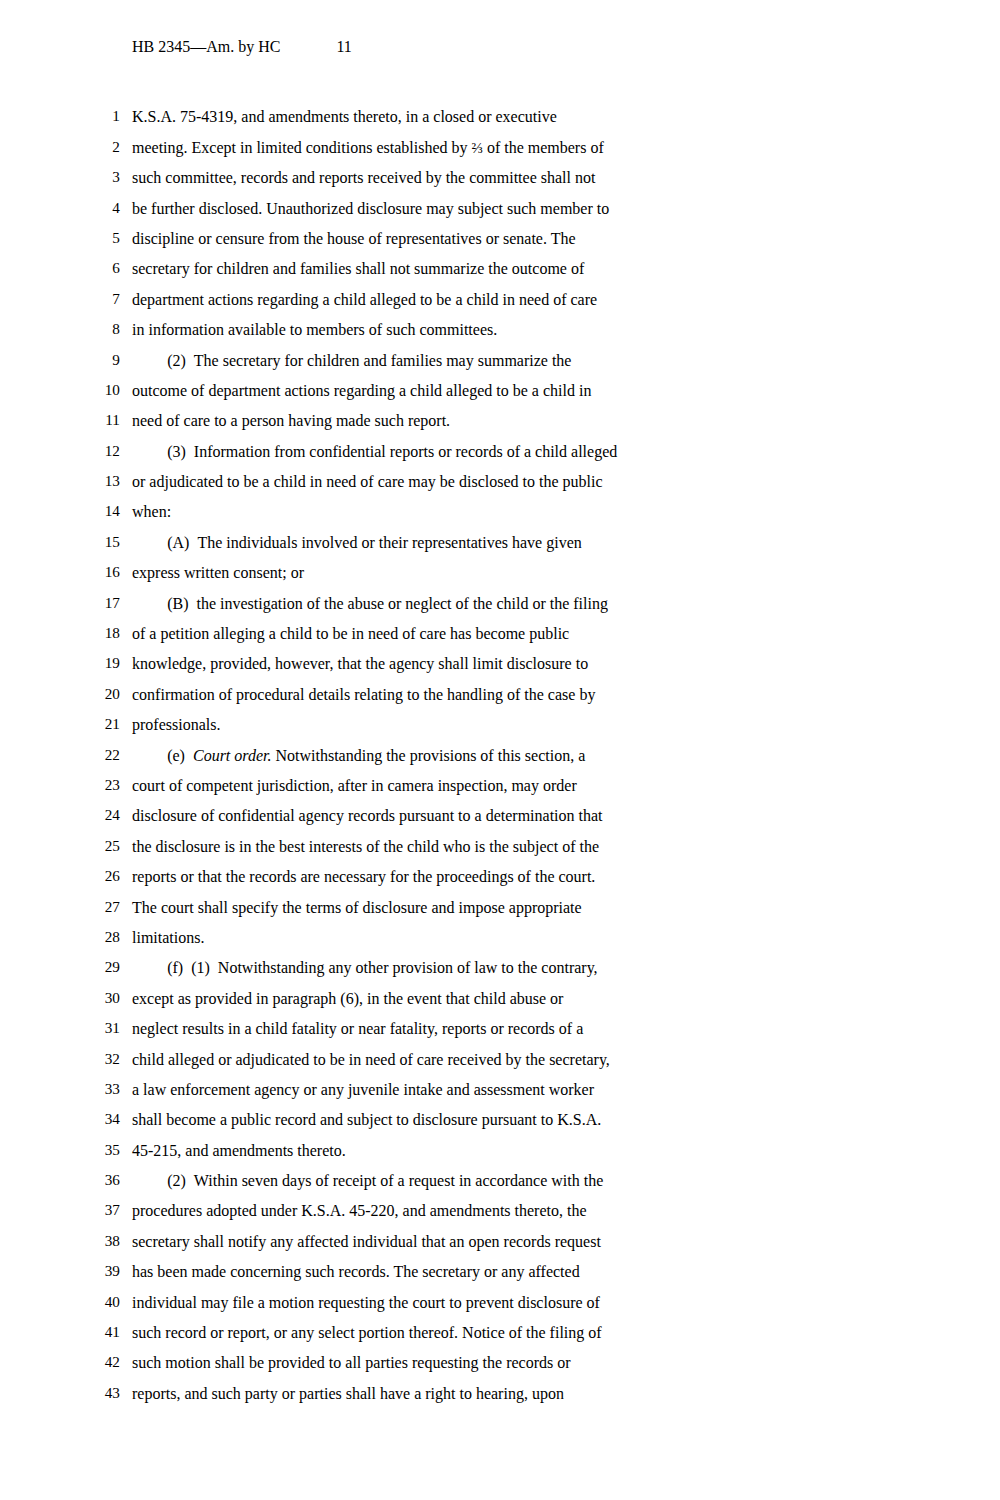HB 2345—Am. by HC 11
K.S.A. 75-4319, and amendments thereto, in a closed or executive
meeting. Except in limited conditions established by ⅔ of the members of
such committee, records and reports received by the committee shall not
be further disclosed. Unauthorized disclosure may subject such member to
discipline or censure from the house of representatives or senate. The
secretary for children and families shall not summarize the outcome of
department actions regarding a child alleged to be a child in need of care
in information available to members of such committees.
(2) The secretary for children and families may summarize the
outcome of department actions regarding a child alleged to be a child in
need of care to a person having made such report.
(3) Information from confidential reports or records of a child alleged
or adjudicated to be a child in need of care may be disclosed to the public
when:
(A) The individuals involved or their representatives have given
express written consent; or
(B) the investigation of the abuse or neglect of the child or the filing
of a petition alleging a child to be in need of care has become public
knowledge, provided, however, that the agency shall limit disclosure to
confirmation of procedural details relating to the handling of the case by
professionals.
(e) Court order. Notwithstanding the provisions of this section, a
court of competent jurisdiction, after in camera inspection, may order
disclosure of confidential agency records pursuant to a determination that
the disclosure is in the best interests of the child who is the subject of the
reports or that the records are necessary for the proceedings of the court.
The court shall specify the terms of disclosure and impose appropriate
limitations.
(f) (1) Notwithstanding any other provision of law to the contrary,
except as provided in paragraph (6), in the event that child abuse or
neglect results in a child fatality or near fatality, reports or records of a
child alleged or adjudicated to be in need of care received by the secretary,
a law enforcement agency or any juvenile intake and assessment worker
shall become a public record and subject to disclosure pursuant to K.S.A.
45-215, and amendments thereto.
(2) Within seven days of receipt of a request in accordance with the
procedures adopted under K.S.A. 45-220, and amendments thereto, the
secretary shall notify any affected individual that an open records request
has been made concerning such records. The secretary or any affected
individual may file a motion requesting the court to prevent disclosure of
such record or report, or any select portion thereof. Notice of the filing of
such motion shall be provided to all parties requesting the records or
reports, and such party or parties shall have a right to hearing, upon